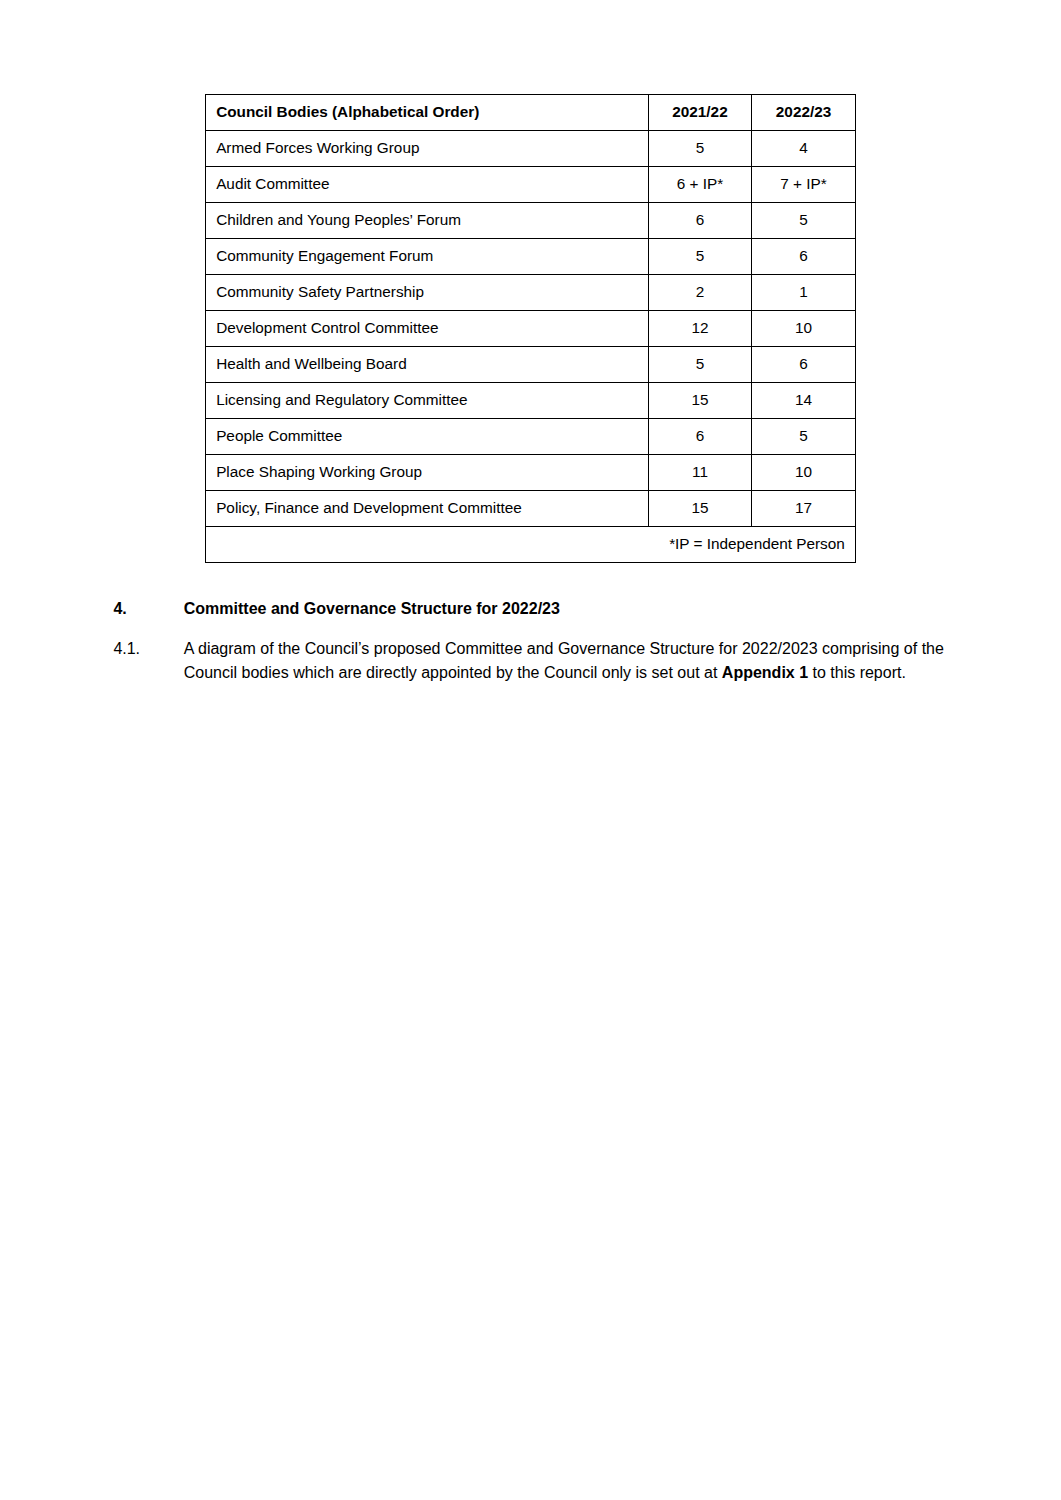| Council Bodies (Alphabetical Order) | 2021/22 | 2022/23 |
| --- | --- | --- |
| Armed Forces Working Group | 5 | 4 |
| Audit Committee | 6 + IP* | 7 + IP* |
| Children and Young Peoples’ Forum | 6 | 5 |
| Community Engagement Forum | 5 | 6 |
| Community Safety Partnership | 2 | 1 |
| Development Control Committee | 12 | 10 |
| Health and Wellbeing Board | 5 | 6 |
| Licensing and Regulatory Committee | 15 | 14 |
| People Committee | 6 | 5 |
| Place Shaping Working Group | 11 | 10 |
| Policy, Finance and Development Committee | 15 | 17 |
| *IP = Independent Person |
4.
Committee and Governance Structure for 2022/23
4.1.
A diagram of the Council’s proposed Committee and Governance Structure for 2022/2023 comprising of the Council bodies which are directly appointed by the Council only is set out at Appendix 1 to this report.